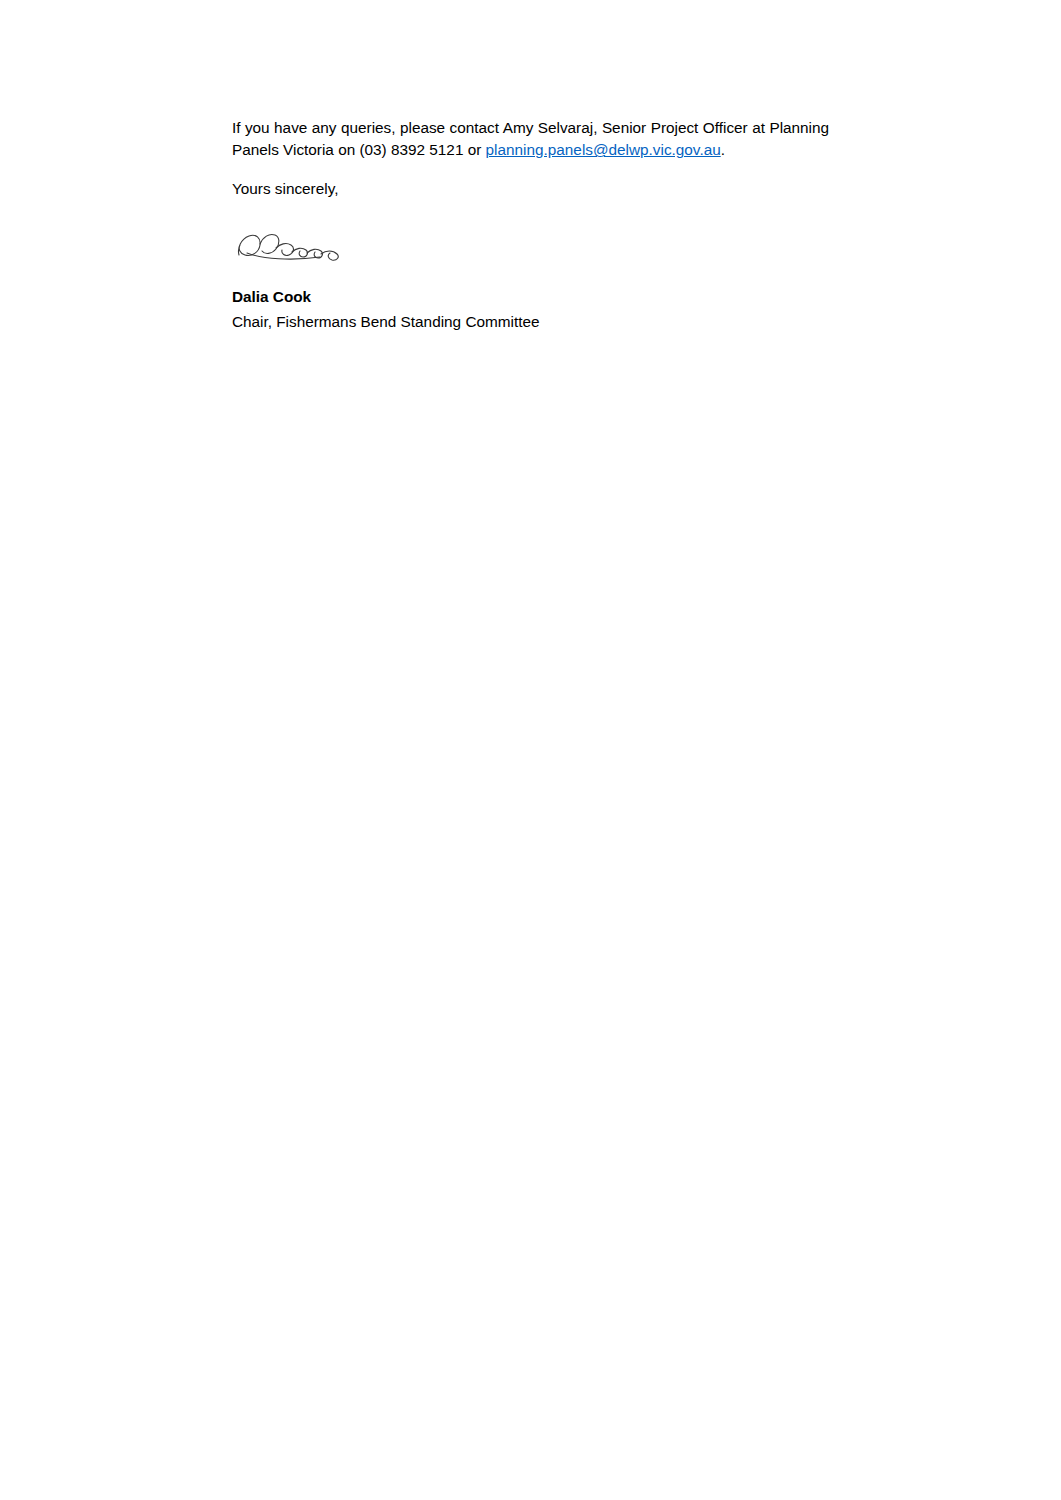If you have any queries, please contact Amy Selvaraj, Senior Project Officer at Planning Panels Victoria on (03) 8392 5121 or planning.panels@delwp.vic.gov.au.
Yours sincerely,
Dalia Cook
Chair, Fishermans Bend Standing Committee